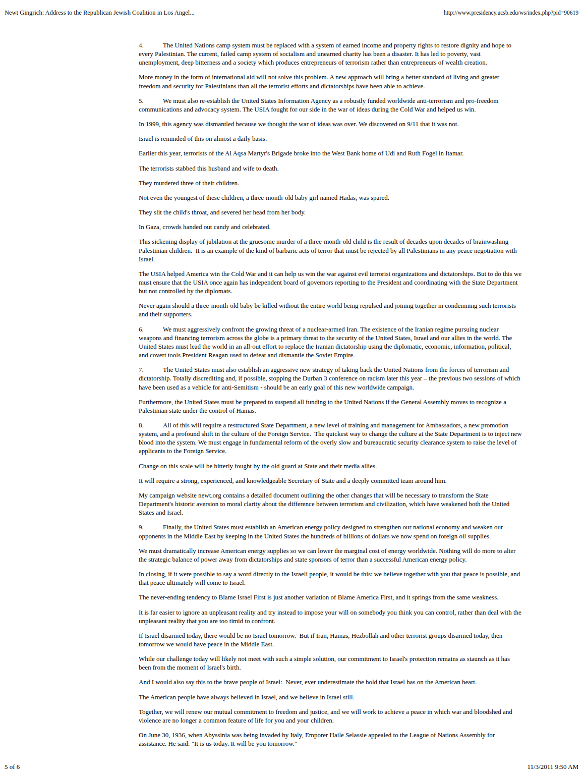Newt Gingrich: Address to the Republican Jewish Coalition in Los Angel... http://www.presidency.ucsb.edu/ws/index.php?pid=90619
4. The United Nations camp system must be replaced with a system of earned income and property rights to restore dignity and hope to every Palestinian. The current, failed camp system of socialism and unearned charity has been a disaster. It has led to poverty, vast unemployment, deep bitterness and a society which produces entrepreneurs of terrorism rather than entrepreneurs of wealth creation.
More money in the form of international aid will not solve this problem. A new approach will bring a better standard of living and greater freedom and security for Palestinians than all the terrorist efforts and dictatorships have been able to achieve.
5. We must also re-establish the United States Information Agency as a robustly funded worldwide anti-terrorism and pro-freedom communications and advocacy system. The USIA fought for our side in the war of ideas during the Cold War and helped us win.
In 1999, this agency was dismantled because we thought the war of ideas was over. We discovered on 9/11 that it was not.
Israel is reminded of this on almost a daily basis.
Earlier this year, terrorists of the Al Aqsa Martyr's Brigade broke into the West Bank home of Udi and Ruth Fogel in Itamar.
The terrorists stabbed this husband and wife to death.
They murdered three of their children.
Not even the youngest of these children, a three-month-old baby girl named Hadas, was spared.
They slit the child's throat, and severed her head from her body.
In Gaza, crowds handed out candy and celebrated.
This sickening display of jubilation at the gruesome murder of a three-month-old child is the result of decades upon decades of brainwashing Palestinian children. It is an example of the kind of barbaric acts of terror that must be rejected by all Palestinians in any peace negotiation with Israel.
The USIA helped America win the Cold War and it can help us win the war against evil terrorist organizations and dictatorships. But to do this we must ensure that the USIA once again has independent board of governors reporting to the President and coordinating with the State Department but not controlled by the diplomats.
Never again should a three-month-old baby be killed without the entire world being repulsed and joining together in condemning such terrorists and their supporters.
6. We must aggressively confront the growing threat of a nuclear-armed Iran. The existence of the Iranian regime pursuing nuclear weapons and financing terrorism across the globe is a primary threat to the security of the United States, Israel and our allies in the world. The United States must lead the world in an all-out effort to replace the Iranian dictatorship using the diplomatic, economic, information, political, and covert tools President Reagan used to defeat and dismantle the Soviet Empire.
7. The United States must also establish an aggressive new strategy of taking back the United Nations from the forces of terrorism and dictatorship. Totally discrediting and, if possible, stopping the Durban 3 conference on racism later this year – the previous two sessions of which have been used as a vehicle for anti-Semitism - should be an early goal of this new worldwide campaign.
Furthermore, the United States must be prepared to suspend all funding to the United Nations if the General Assembly moves to recognize a Palestinian state under the control of Hamas.
8. All of this will require a restructured State Department, a new level of training and management for Ambassadors, a new promotion system, and a profound shift in the culture of the Foreign Service. The quickest way to change the culture at the State Department is to inject new blood into the system. We must engage in fundamental reform of the overly slow and bureaucratic security clearance system to raise the level of applicants to the Foreign Service.
Change on this scale will be bitterly fought by the old guard at State and their media allies.
It will require a strong, experienced, and knowledgeable Secretary of State and a deeply committed team around him.
My campaign website newt.org contains a detailed document outlining the other changes that will be necessary to transform the State Department's historic aversion to moral clarity about the difference between terrorism and civilization, which have weakened both the United States and Israel.
9. Finally, the United States must establish an American energy policy designed to strengthen our national economy and weaken our opponents in the Middle East by keeping in the United States the hundreds of billions of dollars we now spend on foreign oil supplies.
We must dramatically increase American energy supplies so we can lower the marginal cost of energy worldwide. Nothing will do more to alter the strategic balance of power away from dictatorships and state sponsors of terror than a successful American energy policy.
In closing, if it were possible to say a word directly to the Israeli people, it would be this: we believe together with you that peace is possible, and that peace ultimately will come to Israel.
The never-ending tendency to Blame Israel First is just another variation of Blame America First, and it springs from the same weakness.
It is far easier to ignore an unpleasant reality and try instead to impose your will on somebody you think you can control, rather than deal with the unpleasant reality that you are too timid to confront.
If Israel disarmed today, there would be no Israel tomorrow. But if Iran, Hamas, Hezbollah and other terrorist groups disarmed today, then tomorrow we would have peace in the Middle East.
While our challenge today will likely not meet with such a simple solution, our commitment to Israel's protection remains as staunch as it has been from the moment of Israel's birth.
And I would also say this to the brave people of Israel: Never, ever underestimate the hold that Israel has on the American heart.
The American people have always believed in Israel, and we believe in Israel still.
Together, we will renew our mutual commitment to freedom and justice, and we will work to achieve a peace in which war and bloodshed and violence are no longer a common feature of life for you and your children.
On June 30, 1936, when Abyssinia was being invaded by Italy, Emporer Haile Selassie appealed to the League of Nations Assembly for assistance. He said: "It is us today. It will be you tomorrow."
5 of 6 11/3/2011 9:50 AM